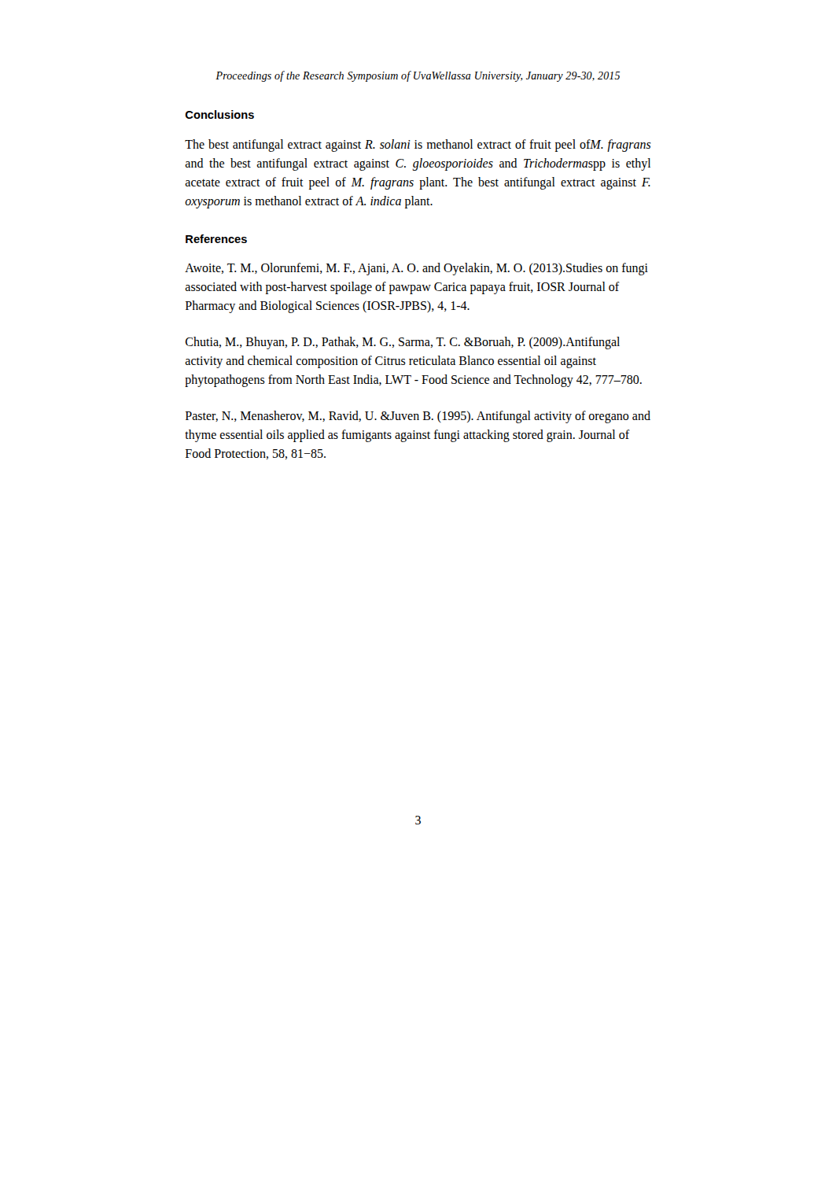Proceedings of the Research Symposium of UvaWellassa University, January 29-30, 2015
Conclusions
The best antifungal extract against R. solani is methanol extract of fruit peel ofM. fragrans and the best antifungal extract against C. gloeosporioides and Trichodermaspp is ethyl acetate extract of fruit peel of M. fragrans plant. The best antifungal extract against F. oxysporum is methanol extract of A. indica plant.
References
Awoite, T. M., Olorunfemi, M. F., Ajani, A. O. and Oyelakin, M. O. (2013).Studies on fungi associated with post-harvest spoilage of pawpaw Carica papaya fruit, IOSR Journal of Pharmacy and Biological Sciences (IOSR-JPBS), 4, 1-4.
Chutia, M., Bhuyan, P. D., Pathak, M. G., Sarma, T. C. &Boruah, P. (2009).Antifungal activity and chemical composition of Citrus reticulata Blanco essential oil against phytopathogens from North East India, LWT - Food Science and Technology 42, 777–780.
Paster, N., Menasherov, M., Ravid, U. &Juven B. (1995). Antifungal activity of oregano and thyme essential oils applied as fumigants against fungi attacking stored grain. Journal of Food Protection, 58, 81−85.
3